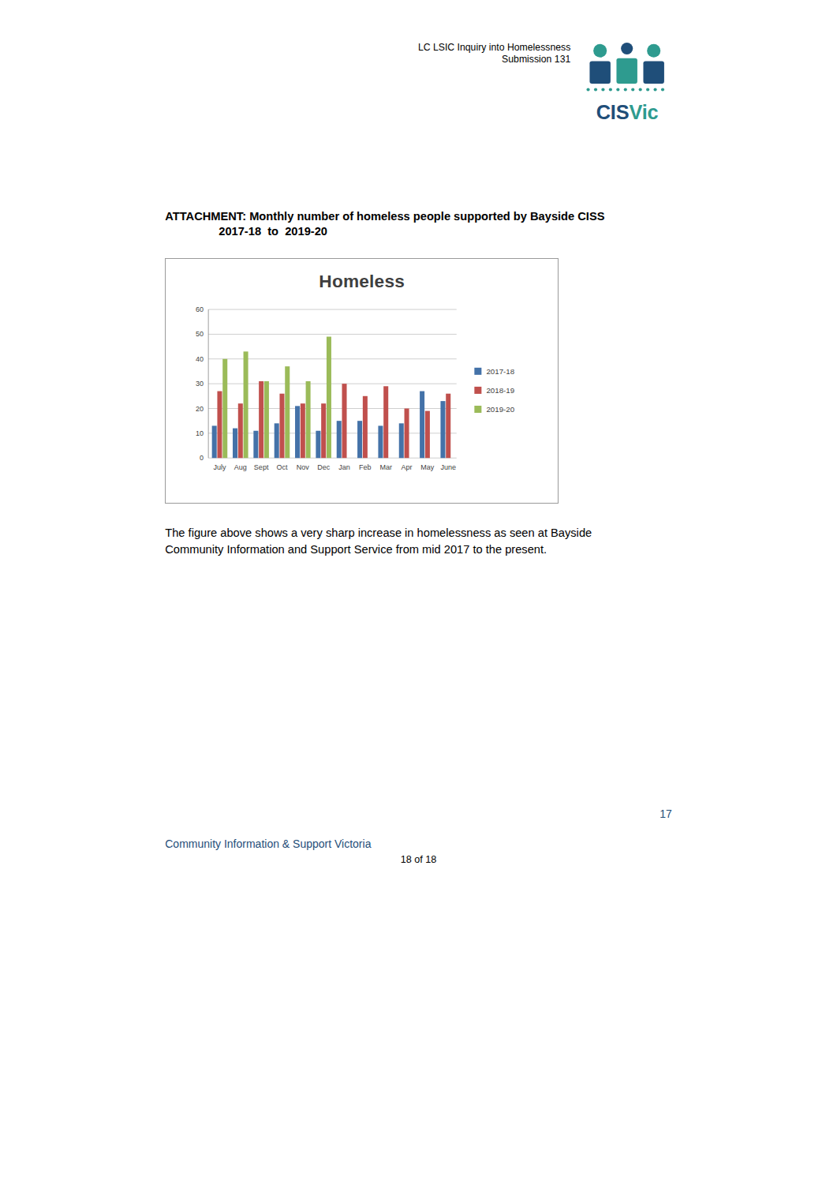LC LSIC Inquiry into Homelessness
Submission 131
CIS Vic
ATTACHMENT: Monthly number of homeless people supported by Bayside CISS 2017-18 to 2019-20
Homeless
0 10 20 30 40 50 60 July Aug Sept Oct Nov Dec Jan Feb Mar Apr May June 2017-18 2018-19 2019-20
The figure above shows a very sharp increase in homelessness as seen at Bayside Community Information and Support Service from mid 2017 to the present.
17
Community Information & Support Victoria
18 of 18